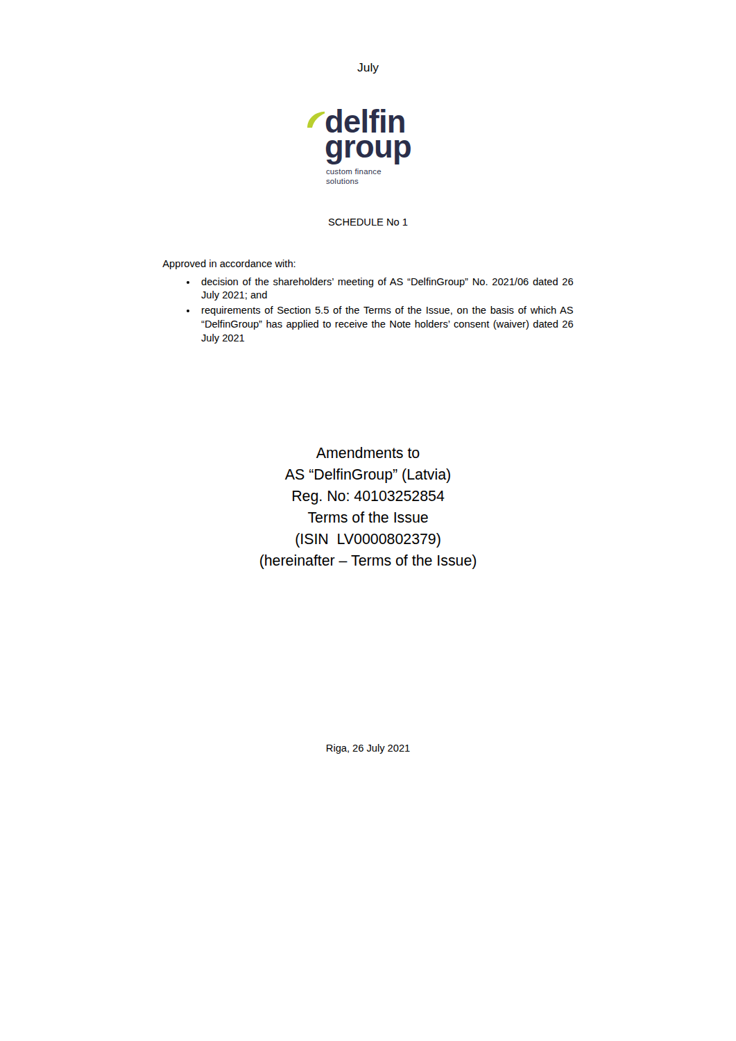July
delfin group
custom finance
solutions
SCHEDULE No 1
Approved in accordance with:
decision of the shareholders’ meeting of AS “DelfinGroup” No. 2021/06 dated 26 July 2021; and
requirements of Section 5.5 of the Terms of the Issue, on the basis of which AS “DelfinGroup” has applied to receive the Note holders’ consent (waiver) dated 26 July 2021
Amendments to
AS “DelfinGroup” (Latvia)
Reg. No: 40103252854
Terms of the Issue
(ISIN LV0000802379)
(hereinafter – Terms of the Issue)
Riga, 26 July 2021